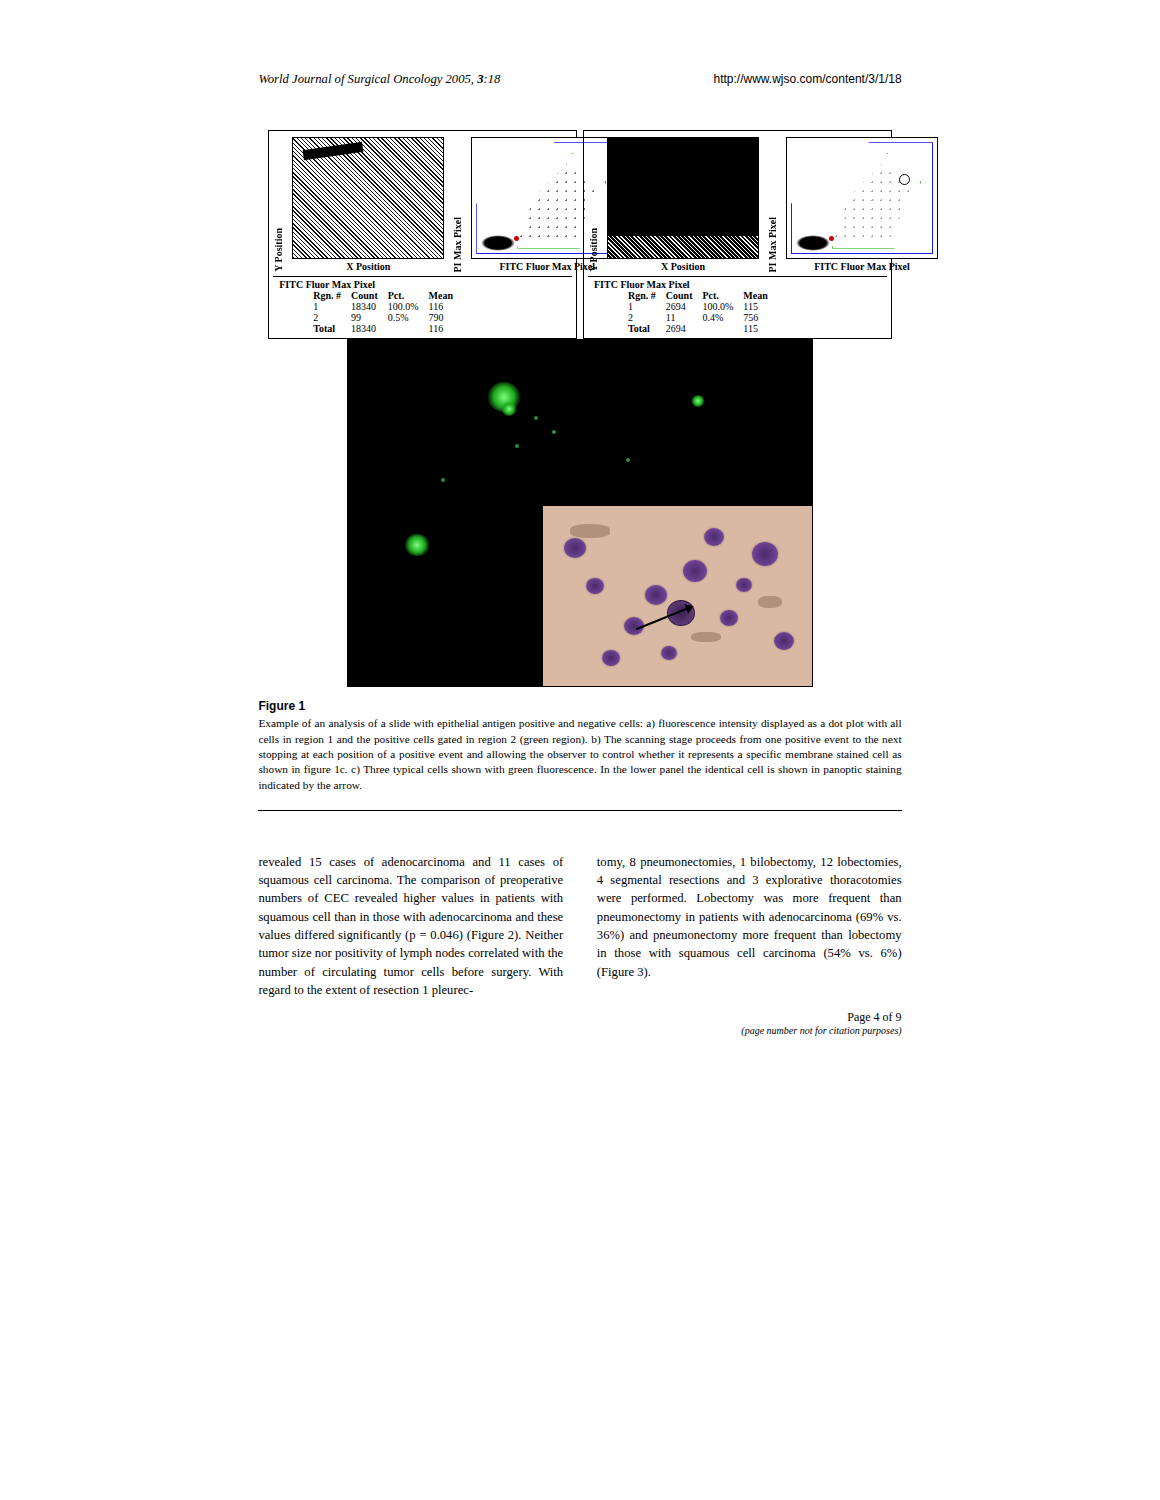World Journal of Surgical Oncology 2005, 3:18
http://www.wjso.com/content/3/1/18
Y Position
X Position
PI Max Pixel
FITC Fluor Max Pixel
FITC Fluor Max Pixel
| Rgn. # | Count | Pct. | Mean |
| --- | --- | --- | --- |
| 1 | 18340 | 100.0% | 116 |
| 2 | 99 | 0.5% | 790 |
| Total | 18340 | | 116 |
Y Position
X Position
PI Max Pixel
FITC Fluor Max Pixel
FITC Fluor Max Pixel
| Rgn. # | Count | Pct. | Mean |
| --- | --- | --- | --- |
| 1 | 2694 | 100.0% | 115 |
| 2 | 11 | 0.4% | 756 |
| Total | 2694 | | 115 |
Figure 1 Example of an analysis of a slide with epithelial antigen positive and negative cells: a) fluorescence intensity displayed as a dot plot with all cells in region 1 and the positive cells gated in region 2 (green region). b) The scanning stage proceeds from one positive event to the next stopping at each position of a positive event and allowing the observer to control whether it represents a specific membrane stained cell as shown in figure 1c. c) Three typical cells shown with green fluorescence. In the lower panel the identical cell is shown in panoptic staining indicated by the arrow.
revealed 15 cases of adenocarcinoma and 11 cases of squamous cell carcinoma. The comparison of preoperative numbers of CEC revealed higher values in patients with squamous cell than in those with adenocarcinoma and these values differed significantly (p = 0.046) (Figure 2). Neither tumor size nor positivity of lymph nodes correlated with the number of circulating tumor cells before surgery. With regard to the extent of resection 1 pleurec-
tomy, 8 pneumonectomies, 1 bilobectomy, 12 lobectomies, 4 segmental resections and 3 explorative thoracotomies were performed. Lobectomy was more frequent than pneumonectomy in patients with adenocarcinoma (69% vs. 36%) and pneumonectomy more frequent than lobectomy in those with squamous cell carcinoma (54% vs. 6%) (Figure 3).
Page 4 of 9
(page number not for citation purposes)